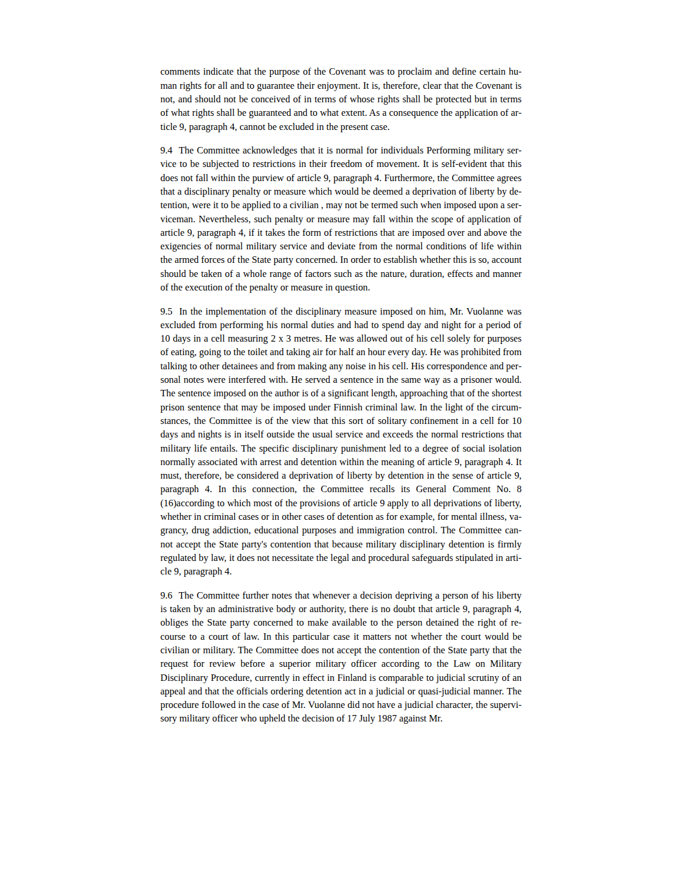comments indicate that the purpose of the Covenant was to proclaim and define certain human rights for all and to guarantee their enjoyment. It is, therefore, clear that the Covenant is not, and should not be conceived of in terms of whose rights shall be protected but in terms of what rights shall be guaranteed and to what extent. As a consequence the application of article 9, paragraph 4, cannot be excluded in the present case.
9.4 The Committee acknowledges that it is normal for individuals Performing military service to be subjected to restrictions in their freedom of movement. It is self-evident that this does not fall within the purview of article 9, paragraph 4. Furthermore, the Committee agrees that a disciplinary penalty or measure which would be deemed a deprivation of liberty by detention, were it to be applied to a civilian , may not be termed such when imposed upon a serviceman. Nevertheless, such penalty or measure may fall within the scope of application of article 9, paragraph 4, if it takes the form of restrictions that are imposed over and above the exigencies of normal military service and deviate from the normal conditions of life within the armed forces of the State party concerned. In order to establish whether this is so, account should be taken of a whole range of factors such as the nature, duration, effects and manner of the execution of the penalty or measure in question.
9.5 In the implementation of the disciplinary measure imposed on him, Mr. Vuolanne was excluded from performing his normal duties and had to spend day and night for a period of 10 days in a cell measuring 2 x 3 metres. He was allowed out of his cell solely for purposes of eating, going to the toilet and taking air for half an hour every day. He was prohibited from talking to other detainees and from making any noise in his cell. His correspondence and personal notes were interfered with. He served a sentence in the same way as a prisoner would. The sentence imposed on the author is of a significant length, approaching that of the shortest prison sentence that may be imposed under Finnish criminal law. In the light of the circumstances, the Committee is of the view that this sort of solitary confinement in a cell for 10 days and nights is in itself outside the usual service and exceeds the normal restrictions that military life entails. The specific disciplinary punishment led to a degree of social isolation normally associated with arrest and detention within the meaning of article 9, paragraph 4. It must, therefore, be considered a deprivation of liberty by detention in the sense of article 9, paragraph 4. In this connection, the Committee recalls its General Comment No. 8 (16)according to which most of the provisions of article 9 apply to all deprivations of liberty, whether in criminal cases or in other cases of detention as for example, for mental illness, vagrancy, drug addiction, educational purposes and immigration control. The Committee cannot accept the State party's contention that because military disciplinary detention is firmly regulated by law, it does not necessitate the legal and procedural safeguards stipulated in article 9, paragraph 4.
9.6 The Committee further notes that whenever a decision depriving a person of his liberty is taken by an administrative body or authority, there is no doubt that article 9, paragraph 4, obliges the State party concerned to make available to the person detained the right of recourse to a court of law. In this particular case it matters not whether the court would be civilian or military. The Committee does not accept the contention of the State party that the request for review before a superior military officer according to the Law on Military Disciplinary Procedure, currently in effect in Finland is comparable to judicial scrutiny of an appeal and that the officials ordering detention act in a judicial or quasi-judicial manner. The procedure followed in the case of Mr. Vuolanne did not have a judicial character, the supervisory military officer who upheld the decision of 17 July 1987 against Mr.